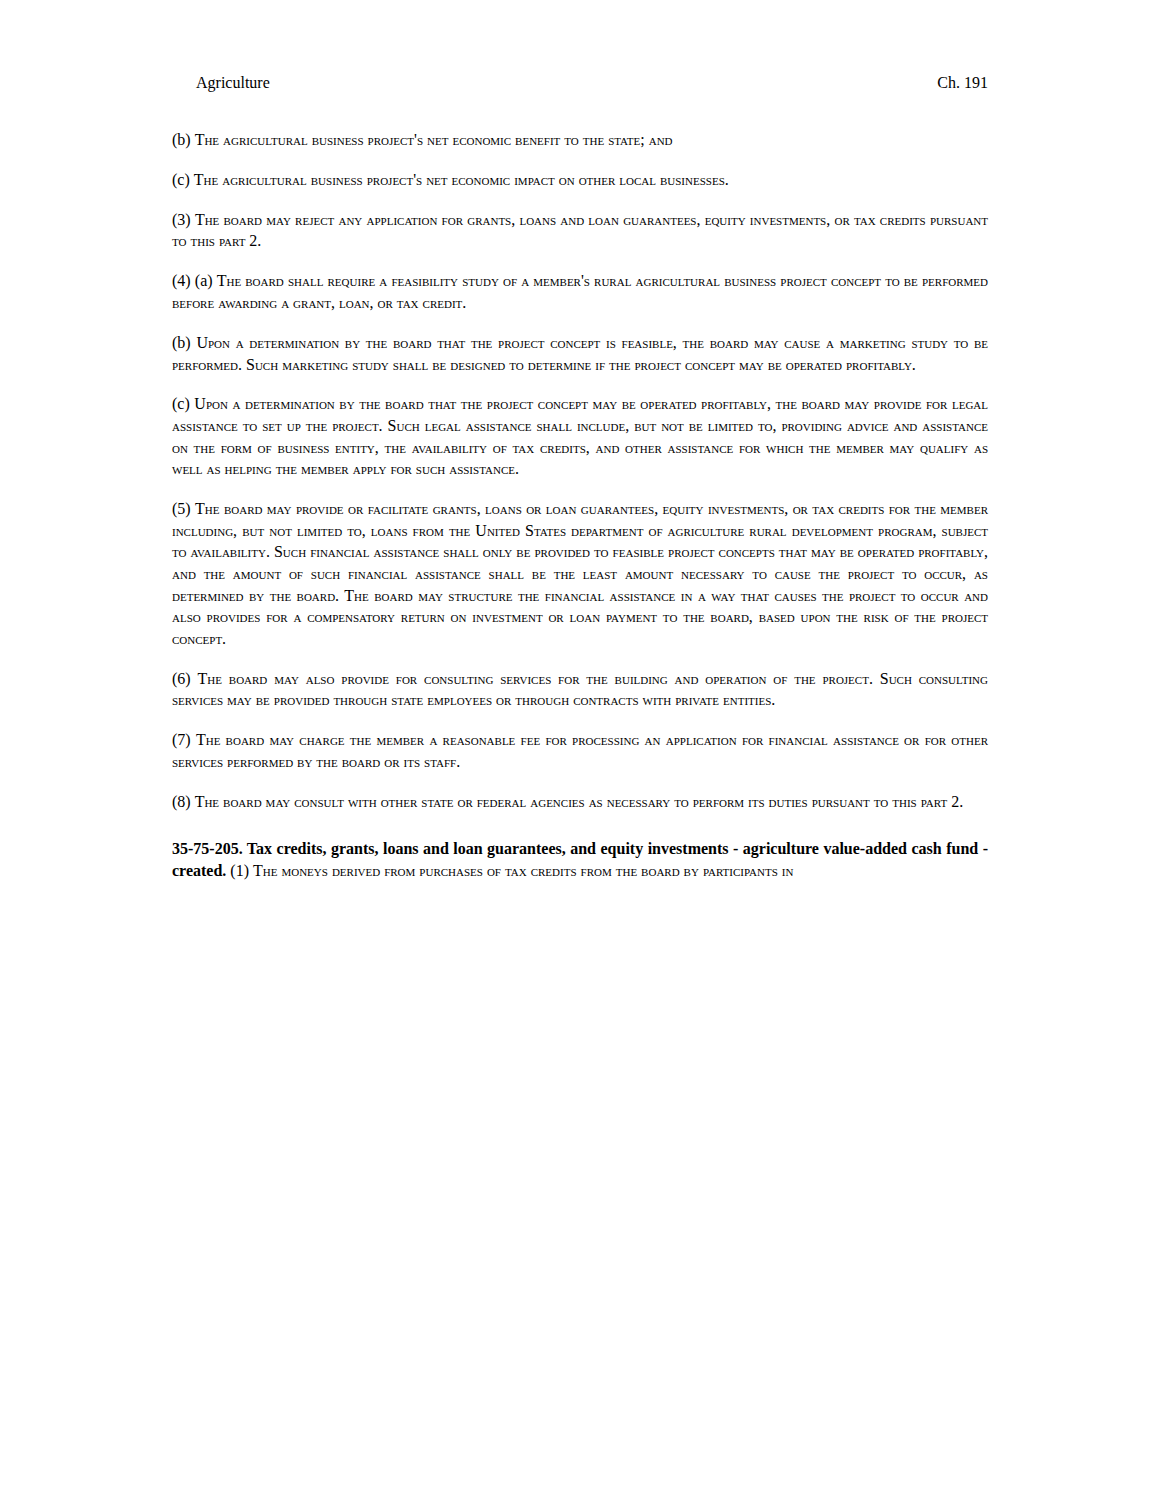Agriculture Ch. 191
(b) The agricultural business project's net economic benefit to the state; and
(c) The agricultural business project's net economic impact on other local businesses.
(3) The board may reject any application for grants, loans and loan guarantees, equity investments, or tax credits pursuant to this part 2.
(4) (a) The board shall require a feasibility study of a member's rural agricultural business project concept to be performed before awarding a grant, loan, or tax credit.
(b) Upon a determination by the board that the project concept is feasible, the board may cause a marketing study to be performed. Such marketing study shall be designed to determine if the project concept may be operated profitably.
(c) Upon a determination by the board that the project concept may be operated profitably, the board may provide for legal assistance to set up the project. Such legal assistance shall include, but not be limited to, providing advice and assistance on the form of business entity, the availability of tax credits, and other assistance for which the member may qualify as well as helping the member apply for such assistance.
(5) The board may provide or facilitate grants, loans or loan guarantees, equity investments, or tax credits for the member including, but not limited to, loans from the United States department of agriculture rural development program, subject to availability. Such financial assistance shall only be provided to feasible project concepts that may be operated profitably, and the amount of such financial assistance shall be the least amount necessary to cause the project to occur, as determined by the board. The board may structure the financial assistance in a way that causes the project to occur and also provides for a compensatory return on investment or loan payment to the board, based upon the risk of the project concept.
(6) The board may also provide for consulting services for the building and operation of the project. Such consulting services may be provided through state employees or through contracts with private entities.
(7) The board may charge the member a reasonable fee for processing an application for financial assistance or for other services performed by the board or its staff.
(8) The board may consult with other state or federal agencies as necessary to perform its duties pursuant to this part 2.
35-75-205. Tax credits, grants, loans and loan guarantees, and equity investments - agriculture value-added cash fund - created. (1) The moneys derived from purchases of tax credits from the board by participants in